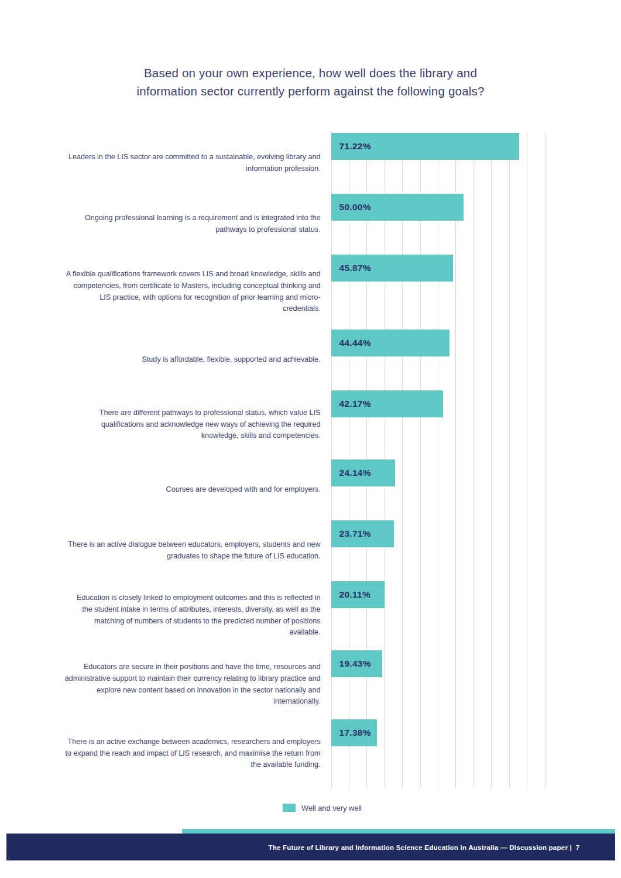Based on your own experience, how well does the library and
information sector currently perform against the following goals?
Leaders in the LIS sector are committed to a sustainable, evolving library and information profession.
71.22%
Ongoing professional learning is a requirement and is integrated into the pathways to professional status.
50.00%
A flexible qualifications framework covers LIS and broad knowledge, skills and competencies, from certificate to Masters, including conceptual thinking and LIS practice, with options for recognition of prior learning and micro-credentials.
45.87%
Study is affordable, flexible, supported and achievable.
44.44%
There are different pathways to professional status, which value LIS qualifications and acknowledge new ways of achieving the required knowledge, skills and competencies.
42.17%
Courses are developed with and for employers.
24.14%
There is an active dialogue between educators, employers, students and new graduates to shape the future of LIS education.
23.71%
Education is closely linked to employment outcomes and this is reflected in the student intake in terms of attributes, interests, diversity, as well as the matching of numbers of students to the predicted number of positions available.
20.11%
Educators are secure in their positions and have the time, resources and administrative support to maintain their currency relating to library practice and explore new content based on innovation in the sector nationally and internationally.
19.43%
There is an active exchange between academics, researchers and employers to expand the reach and impact of LIS research, and maximise the return from the available funding.
17.38%
Well and very well
The Future of Library and Information Science Education in Australia — Discussion paper | 7